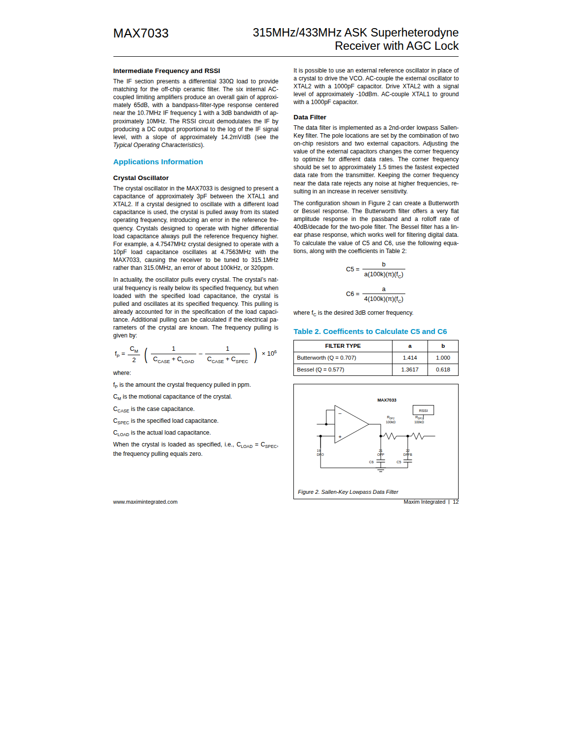MAX7033
315MHz/433MHz ASK Superheterodyne
Receiver with AGC Lock
Intermediate Frequency and RSSI
The IF section presents a differential 330Ω load to provide matching for the off-chip ceramic filter. The six internal AC-coupled limiting amplifiers produce an overall gain of approximately 65dB, with a bandpass-filter-type response centered near the 10.7MHz IF frequency 1 with a 3dB bandwidth of approximately 10MHz. The RSSI circuit demodulates the IF by producing a DC output proportional to the log of the IF signal level, with a slope of approximately 14.2mV/dB (see the Typical Operating Characteristics).
Applications Information
Crystal Oscillator
The crystal oscillator in the MAX7033 is designed to present a capacitance of approximately 3pF between the XTAL1 and XTAL2. If a crystal designed to oscillate with a different load capacitance is used, the crystal is pulled away from its stated operating frequency, introducing an error in the reference frequency. Crystals designed to operate with higher differential load capacitance always pull the reference frequency higher. For example, a 4.7547MHz crystal designed to operate with a 10pF load capacitance oscillates at 4.7563MHz with the MAX7033, causing the receiver to be tuned to 315.1MHz rather than 315.0MHz, an error of about 100kHz, or 320ppm.
In actuality, the oscillator pulls every crystal. The crystal’s natural frequency is really below its specified frequency, but when loaded with the specified load capacitance, the crystal is pulled and oscillates at its specified frequency. This pulling is already accounted for in the specification of the load capacitance. Additional pulling can be calculated if the electrical parameters of the crystal are known. The frequency pulling is given by:
fP = CM 2 ( 1 CCASE + CLOAD – 1 CCASE + CSPEC ) × 106
where:
fP is the amount the crystal frequency pulled in ppm.
CM is the motional capacitance of the crystal.
CCASE is the case capacitance.
CSPEC is the specified load capacitance.
CLOAD is the actual load capacitance.
When the crystal is loaded as specified, i.e., CLOAD = CSPEC, the frequency pulling equals zero.
It is possible to use an external reference oscillator in place of a crystal to drive the VCO. AC-couple the external oscillator to XTAL2 with a 1000pF capacitor. Drive XTAL2 with a signal level of approximately -10dBm. AC-couple XTAL1 to ground with a 1000pF capacitor.
Data Filter
The data filter is implemented as a 2nd-order lowpass Sallen-Key filter. The pole locations are set by the combination of two on-chip resistors and two external capacitors. Adjusting the value of the external capacitors changes the corner frequency to optimize for different data rates. The corner frequency should be set to approximately 1.5 times the fastest expected data rate from the transmitter. Keeping the corner frequency near the data rate rejects any noise at higher frequencies, resulting in an increase in receiver sensitivity.
The configuration shown in Figure 2 can create a Butterworth or Bessel response. The Butterworth filter offers a very flat amplitude response in the passband and a rolloff rate of 40dB/decade for the two-pole filter. The Bessel filter has a linear phase response, which works well for filtering digital data. To calculate the value of C5 and C6, use the following equations, along with the coefficients in Table 2:
C5 = ba(100k)(π)(fC)
C6 = a 4(100k)(π)(fC)
where fC is the desired 3dB corner frequency.
Table 2. Coefficents to Calculate C5 and C6
| FILTER TYPE | a | b |
| --- | --- | --- |
| Butterworth (Q = 0.707) | 1.414 | 1.000 |
| Bessel (Q = 0.577) | 1.3617 | 0.618 |
MAX7033 RSSI – + RDF2 100kΩ RDF1 100kΩ 19 DFO 21 OPP 22 DFFB C6 C5
Figure 2. Sallen-Key Lowpass Data Filter
www.maximintegrated.com
Maxim Integrated 12